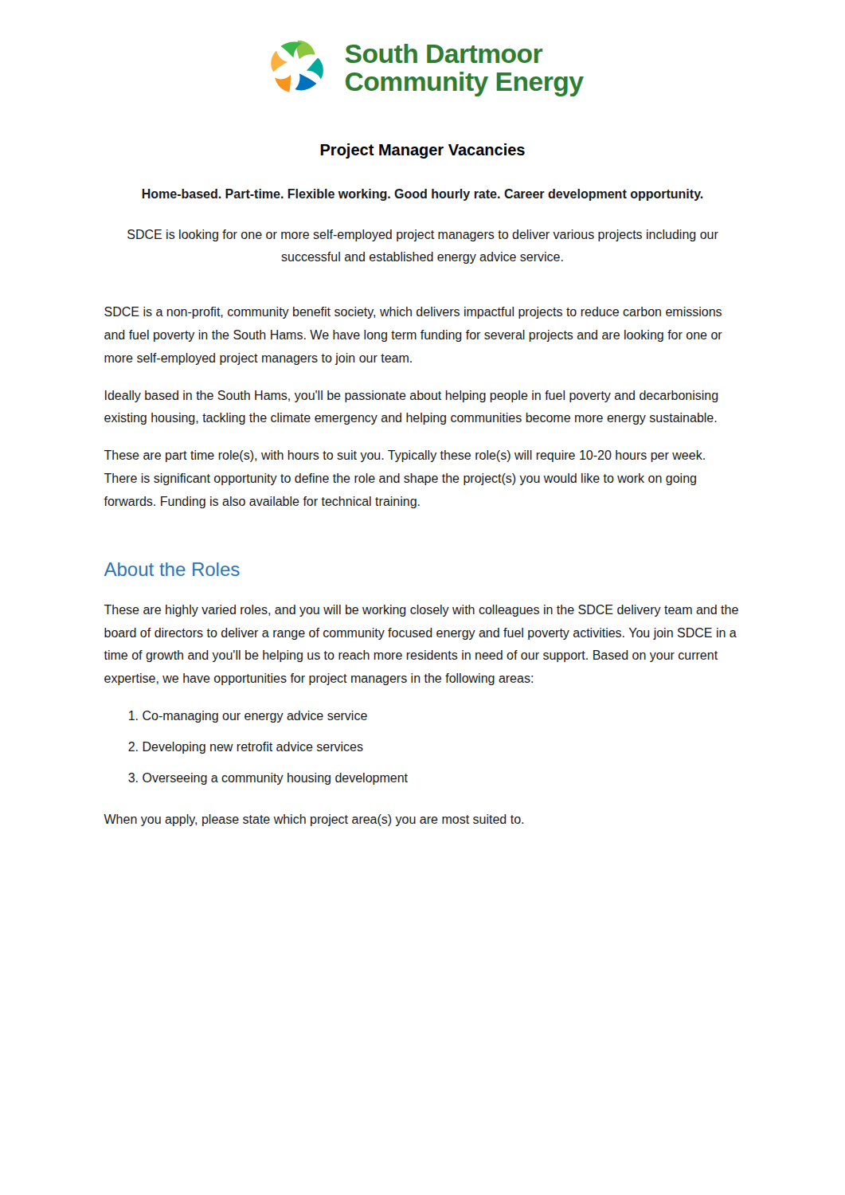South Dartmoor
Community Energy
Project Manager Vacancies
Home-based. Part-time. Flexible working. Good hourly rate. Career development opportunity.
SDCE is looking for one or more self-employed project managers to deliver various projects including our successful and established energy advice service.
SDCE is a non-profit, community benefit society, which delivers impactful projects to reduce carbon emissions and fuel poverty in the South Hams. We have long term funding for several projects and are looking for one or more self-employed project managers to join our team.
Ideally based in the South Hams, you'll be passionate about helping people in fuel poverty and decarbonising existing housing, tackling the climate emergency and helping communities become more energy sustainable.
These are part time role(s), with hours to suit you. Typically these role(s) will require 10-20 hours per week. There is significant opportunity to define the role and shape the project(s) you would like to work on going forwards. Funding is also available for technical training.
About the Roles
These are highly varied roles, and you will be working closely with colleagues in the SDCE delivery team and the board of directors to deliver a range of community focused energy and fuel poverty activities. You join SDCE in a time of growth and you'll be helping us to reach more residents in need of our support. Based on your current expertise, we have opportunities for project managers in the following areas:
Co-managing our energy advice service
Developing new retrofit advice services
Overseeing a community housing development
When you apply, please state which project area(s) you are most suited to.